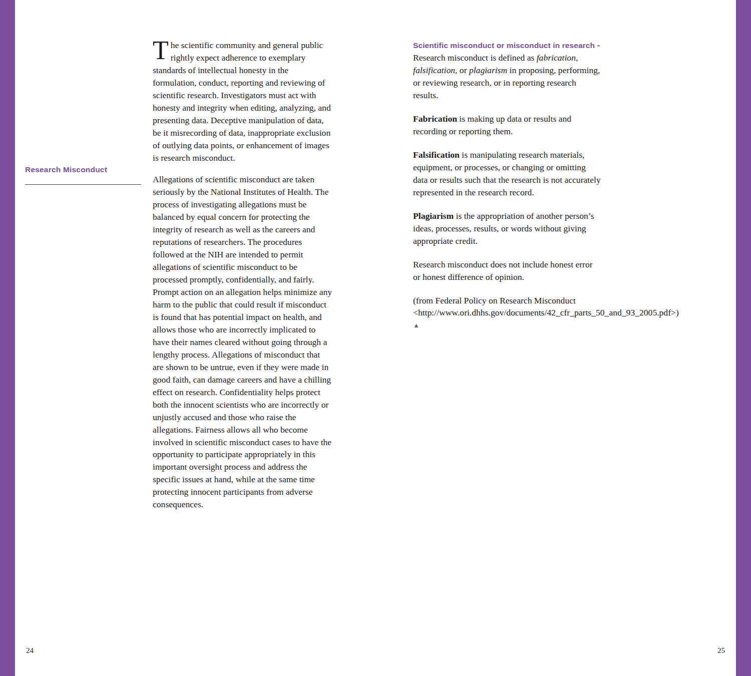Research Misconduct
The scientific community and general public rightly expect adherence to exemplary standards of intellectual honesty in the formulation, conduct, reporting and reviewing of scientific research. Investigators must act with honesty and integrity when editing, analyzing, and presenting data. Deceptive manipulation of data, be it misrecording of data, inappropriate exclusion of outlying data points, or enhancement of images is research misconduct.
Allegations of scientific misconduct are taken seriously by the National Institutes of Health. The process of investigating allegations must be balanced by equal concern for protecting the integrity of research as well as the careers and reputations of researchers. The procedures followed at the NIH are intended to permit allegations of scientific misconduct to be processed promptly, confidentially, and fairly. Prompt action on an allegation helps minimize any harm to the public that could result if misconduct is found that has potential impact on health, and allows those who are incorrectly implicated to have their names cleared without going through a lengthy process. Allegations of misconduct that are shown to be untrue, even if they were made in good faith, can damage careers and have a chilling effect on research. Confidentiality helps protect both the innocent scientists who are incorrectly or unjustly accused and those who raise the allegations. Fairness allows all who become involved in scientific misconduct cases to have the opportunity to participate appropriately in this important oversight process and address the specific issues at hand, while at the same time protecting innocent participants from adverse consequences.
Scientific misconduct or misconduct in research - Research misconduct is defined as fabrication, falsification, or plagiarism in proposing, performing, or reviewing research, or in reporting research results.
Fabrication is making up data or results and recording or reporting them.
Falsification is manipulating research materials, equipment, or processes, or changing or omitting data or results such that the research is not accurately represented in the research record.
Plagiarism is the appropriation of another person’s ideas, processes, results, or words without giving appropriate credit.
Research misconduct does not include honest error or honest difference of opinion.
(from Federal Policy on Research Misconduct <http://www.ori.dhhs.gov/documents/42_cfr_parts_50_and_93_2005.pdf>) ▲
24
25